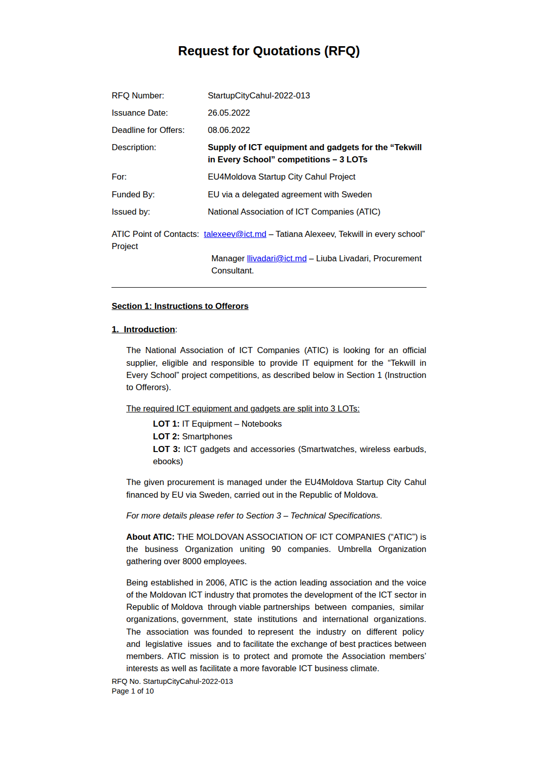Request for Quotations (RFQ)
| RFQ Number: | StartupCityCahul-2022-013 |
| Issuance Date: | 26.05.2022 |
| Deadline for Offers: | 08.06.2022 |
| Description: | Supply of ICT equipment and gadgets for the “Tekwill in Every School” competitions – 3 LOTs |
| For: | EU4Moldova Startup City Cahul Project |
| Funded By: | EU via a delegated agreement with Sweden |
| Issued by: | National Association of ICT Companies (ATIC) |
ATIC Point of Contacts: talexeev@ict.md – Tatiana Alexeev, Tekwill in every school” Project Manager llivadari@ict.md – Liuba Livadari, Procurement Consultant.
Section 1: Instructions to Offerors
1. Introduction:
The National Association of ICT Companies (ATIC) is looking for an official supplier, eligible and responsible to provide IT equipment for the “Tekwill in Every School” project competitions, as described below in Section 1 (Instruction to Offerors).
The required ICT equipment and gadgets are split into 3 LOTs:
LOT 1: IT Equipment – Notebooks
LOT 2: Smartphones
LOT 3: ICT gadgets and accessories (Smartwatches, wireless earbuds, ebooks)
The given procurement is managed under the EU4Moldova Startup City Cahul financed by EU via Sweden, carried out in the Republic of Moldova.
For more details please refer to Section 3 – Technical Specifications.
About ATIC: THE MOLDOVAN ASSOCIATION OF ICT COMPANIES (“ATIC”) is the business Organization uniting 90 companies. Umbrella Organization gathering over 8000 employees.
Being established in 2006, ATIC is the action leading association and the voice of the Moldovan ICT industry that promotes the development of the ICT sector in Republic of Moldova through viable partnerships between companies, similar organizations, government, state institutions and international organizations. The association was founded to represent the industry on different policy and legislative issues and to facilitate the exchange of best practices between members. ATIC mission is to protect and promote the Association members’ interests as well as facilitate a more favorable ICT business climate.
RFQ No. StartupCityCahul-2022-013
Page 1 of 10